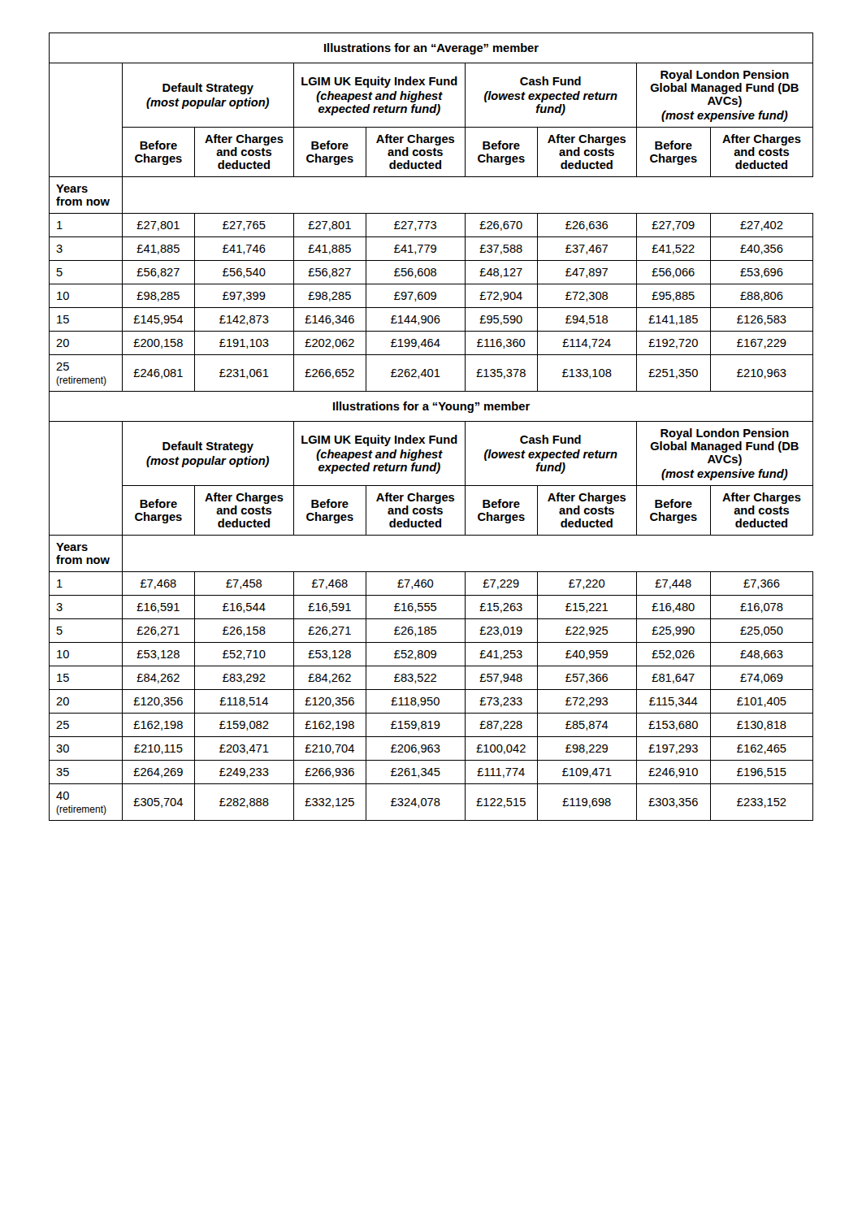| Illustrations for an “Average” member |
| | Default Strategy (most popular option) | LGIM UK Equity Index Fund (cheapest and highest expected return fund) | Cash Fund (lowest expected return fund) | Royal London Pension Global Managed Fund (DB AVCs) (most expensive fund) |
| Before Charges | After Charges and costs deducted | Before Charges | After Charges and costs deducted | Before Charges | After Charges and costs deducted | Before Charges | After Charges and costs deducted |
| Years from now | |
| 1 | £27,801 | £27,765 | £27,801 | £27,773 | £26,670 | £26,636 | £27,709 | £27,402 |
| 3 | £41,885 | £41,746 | £41,885 | £41,779 | £37,588 | £37,467 | £41,522 | £40,356 |
| 5 | £56,827 | £56,540 | £56,827 | £56,608 | £48,127 | £47,897 | £56,066 | £53,696 |
| 10 | £98,285 | £97,399 | £98,285 | £97,609 | £72,904 | £72,308 | £95,885 | £88,806 |
| 15 | £145,954 | £142,873 | £146,346 | £144,906 | £95,590 | £94,518 | £141,185 | £126,583 |
| 20 | £200,158 | £191,103 | £202,062 | £199,464 | £116,360 | £114,724 | £192,720 | £167,229 |
| 25 (retirement) | £246,081 | £231,061 | £266,652 | £262,401 | £135,378 | £133,108 | £251,350 | £210,963 |
| Illustrations for a “Young” member |
| | Default Strategy (most popular option) | LGIM UK Equity Index Fund (cheapest and highest expected return fund) | Cash Fund (lowest expected return fund) | Royal London Pension Global Managed Fund (DB AVCs) (most expensive fund) |
| Before Charges | After Charges and costs deducted | Before Charges | After Charges and costs deducted | Before Charges | After Charges and costs deducted | Before Charges | After Charges and costs deducted |
| Years from now | |
| 1 | £7,468 | £7,458 | £7,468 | £7,460 | £7,229 | £7,220 | £7,448 | £7,366 |
| 3 | £16,591 | £16,544 | £16,591 | £16,555 | £15,263 | £15,221 | £16,480 | £16,078 |
| 5 | £26,271 | £26,158 | £26,271 | £26,185 | £23,019 | £22,925 | £25,990 | £25,050 |
| 10 | £53,128 | £52,710 | £53,128 | £52,809 | £41,253 | £40,959 | £52,026 | £48,663 |
| 15 | £84,262 | £83,292 | £84,262 | £83,522 | £57,948 | £57,366 | £81,647 | £74,069 |
| 20 | £120,356 | £118,514 | £120,356 | £118,950 | £73,233 | £72,293 | £115,344 | £101,405 |
| 25 | £162,198 | £159,082 | £162,198 | £159,819 | £87,228 | £85,874 | £153,680 | £130,818 |
| 30 | £210,115 | £203,471 | £210,704 | £206,963 | £100,042 | £98,229 | £197,293 | £162,465 |
| 35 | £264,269 | £249,233 | £266,936 | £261,345 | £111,774 | £109,471 | £246,910 | £196,515 |
| 40 (retirement) | £305,704 | £282,888 | £332,125 | £324,078 | £122,515 | £119,698 | £303,356 | £233,152 |